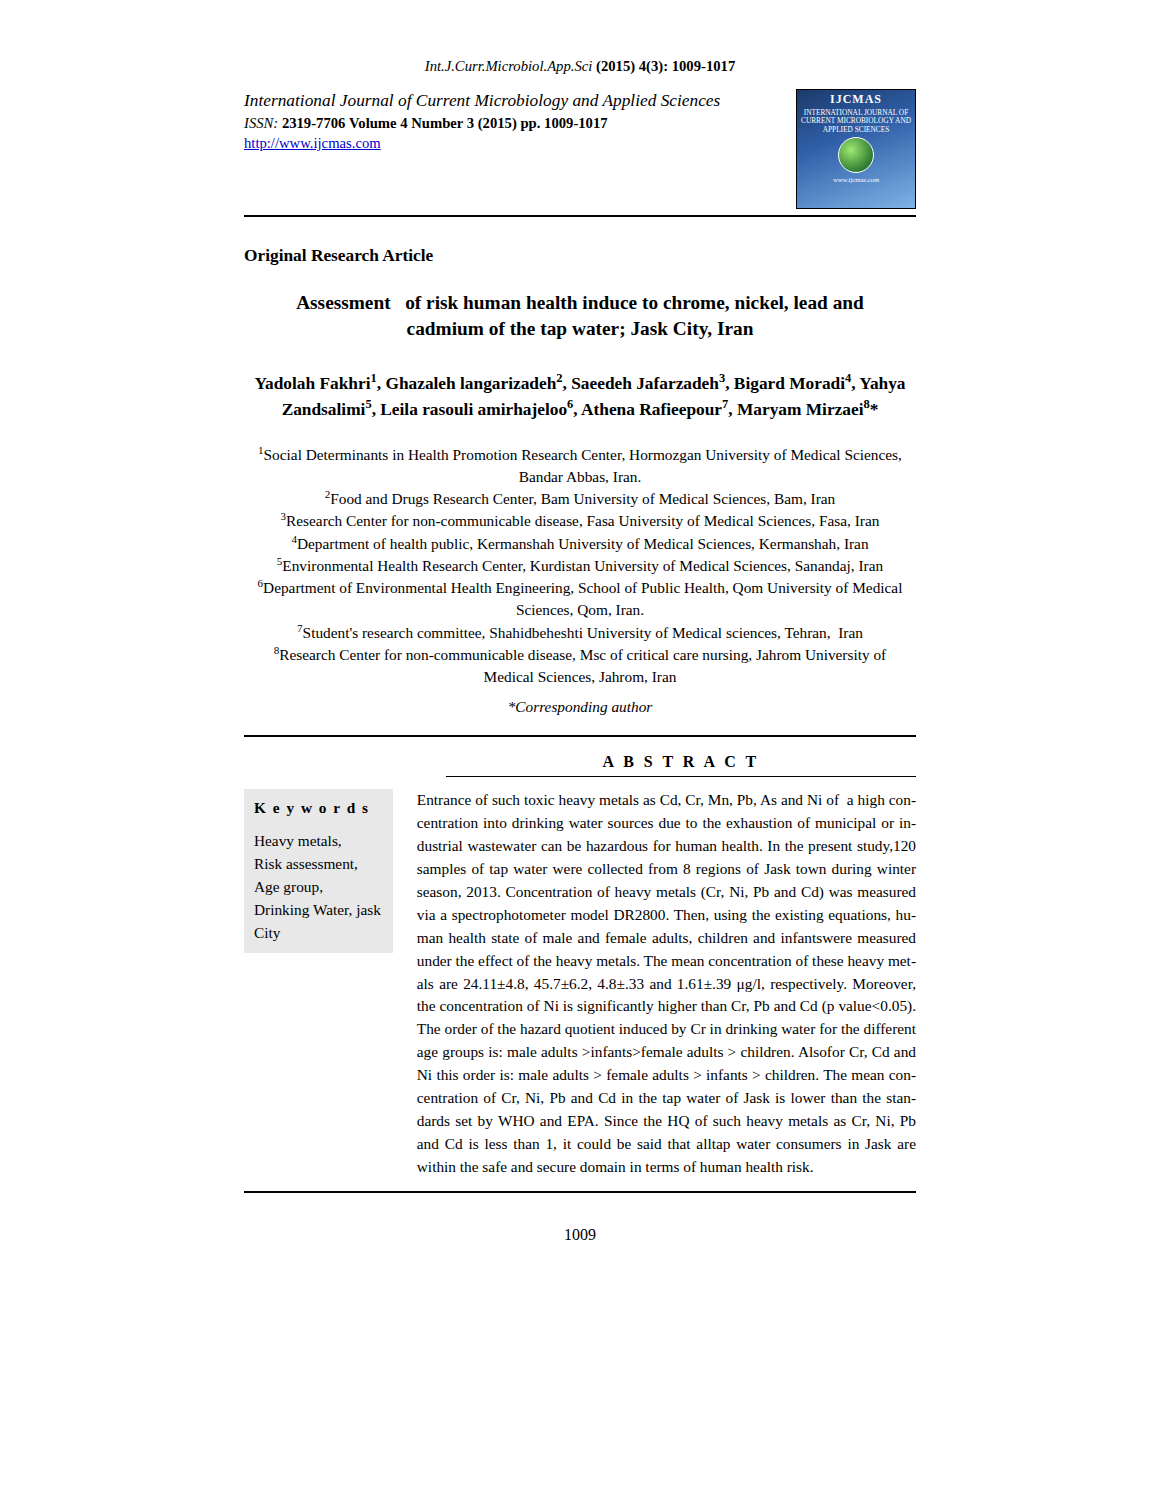Int.J.Curr.Microbiol.App.Sci (2015) 4(3): 1009-1017
International Journal of Current Microbiology and Applied Sciences
ISSN: 2319-7706 Volume 4 Number 3 (2015) pp. 1009-1017
http://www.ijcmas.com
IJCMAS
INTERNATIONAL JOURNAL OF CURRENT MICROBIOLOGY AND APPLIED SCIENCES
www.ijcmas.com
Original Research Article
Assessment of risk human health induce to chrome, nickel, lead and cadmium of the tap water; Jask City, Iran
Yadolah Fakhri1, Ghazaleh langarizadeh2, Saeedeh Jafarzadeh3, Bigard Moradi4, Yahya Zandsalimi5, Leila rasouli amirhajeloo6, Athena Rafieepour7, Maryam Mirzaei8*
1Social Determinants in Health Promotion Research Center, Hormozgan University of Medical Sciences, Bandar Abbas, Iran.
2Food and Drugs Research Center, Bam University of Medical Sciences, Bam, Iran
3Research Center for non-communicable disease, Fasa University of Medical Sciences, Fasa, Iran
4Department of health public, Kermanshah University of Medical Sciences, Kermanshah, Iran
5Environmental Health Research Center, Kurdistan University of Medical Sciences, Sanandaj, Iran
6Department of Environmental Health Engineering, School of Public Health, Qom University of Medical Sciences, Qom, Iran.
7Student's research committee, Shahidbeheshti University of Medical sciences, Tehran, Iran
8Research Center for non-communicable disease, Msc of critical care nursing, Jahrom University of Medical Sciences, Jahrom, Iran
*Corresponding author
A B S T R A C T
K e y w o r d s
Heavy metals,
Risk assessment,
Age group,
Drinking Water, jask City
Entrance of such toxic heavy metals as Cd, Cr, Mn, Pb, As and Ni of a high concentration into drinking water sources due to the exhaustion of municipal or industrial wastewater can be hazardous for human health. In the present study,120 samples of tap water were collected from 8 regions of Jask town during winter season, 2013. Concentration of heavy metals (Cr, Ni, Pb and Cd) was measured via a spectrophotometer model DR2800. Then, using the existing equations, human health state of male and female adults, children and infantswere measured under the effect of the heavy metals. The mean concentration of these heavy metals are 24.11±4.8, 45.7±6.2, 4.8±.33 and 1.61±.39 μg/l, respectively. Moreover, the concentration of Ni is significantly higher than Cr, Pb and Cd (p value<0.05). The order of the hazard quotient induced by Cr in drinking water for the different age groups is: male adults >infants>female adults > children. Alsofor Cr, Cd and Ni this order is: male adults > female adults > infants > children. The mean concentration of Cr, Ni, Pb and Cd in the tap water of Jask is lower than the standards set by WHO and EPA. Since the HQ of such heavy metals as Cr, Ni, Pb and Cd is less than 1, it could be said that alltap water consumers in Jask are within the safe and secure domain in terms of human health risk.
1009